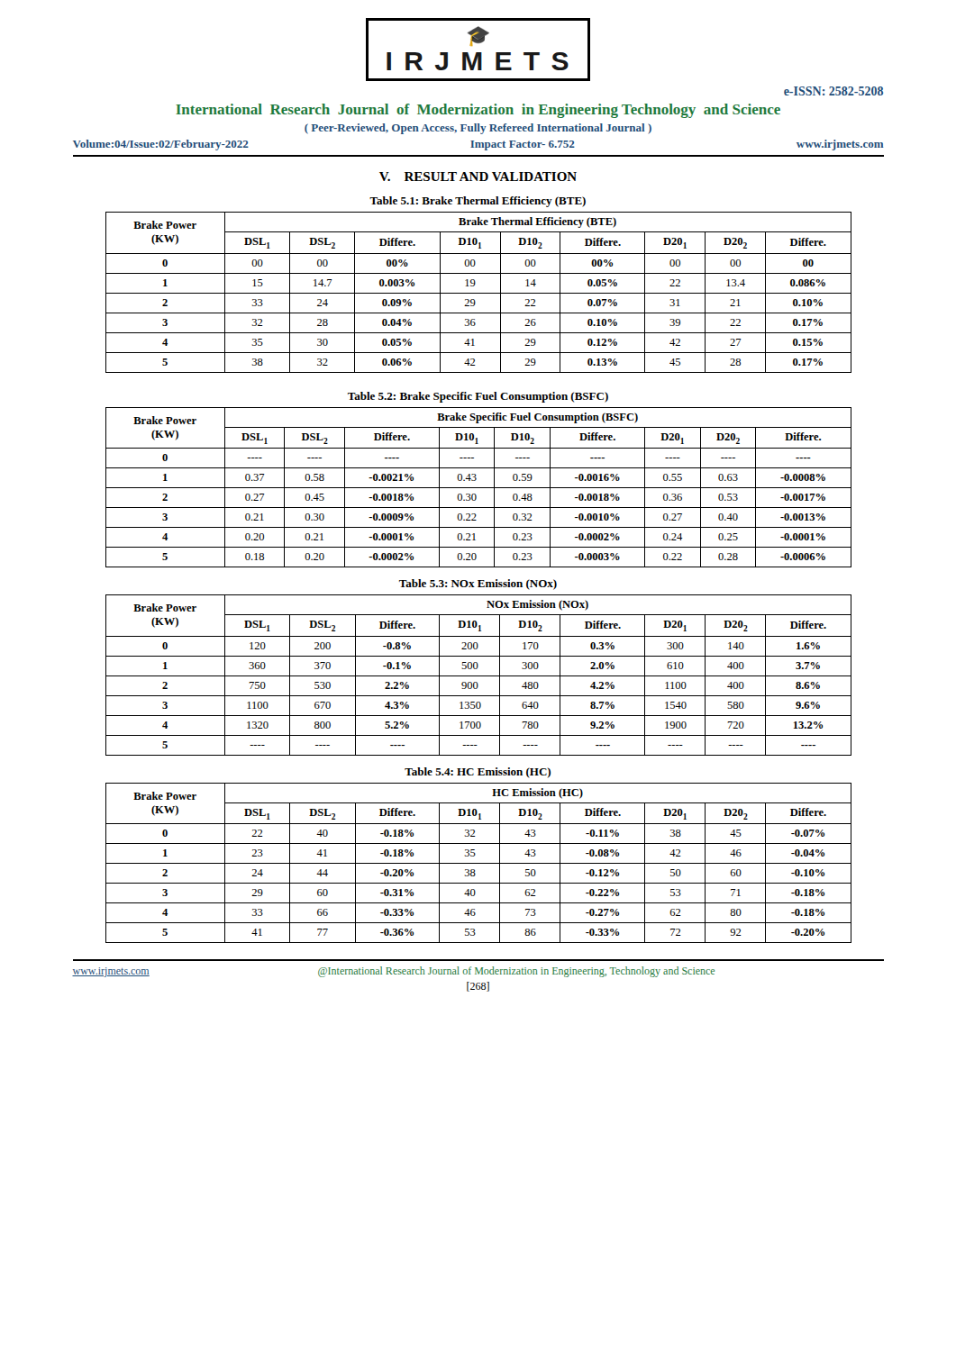🎓
I R J M E T S
e-ISSN: 2582-5208
International Research Journal of Modernization in Engineering Technology and Science
( Peer-Reviewed, Open Access, Fully Refereed International Journal )
Volume:04/Issue:02/February-2022 Impact Factor- 6.752 www.irjmets.com
V. RESULT AND VALIDATION
Table 5.1: Brake Thermal Efficiency (BTE)
| Brake Power (KW) | Brake Thermal Efficiency (BTE) |
| --- | --- |
| DSL 1 | DSL 2 | Differe. | D10 1 | D10 2 | Differe. | D20 1 | D20 2 | Differe. |
| 0 | 00 | 00 | 00% | 00 | 00 | 00% | 00 | 00 | 00 |
| 1 | 15 | 14.7 | 0.003% | 19 | 14 | 0.05% | 22 | 13.4 | 0.086% |
| 2 | 33 | 24 | 0.09% | 29 | 22 | 0.07% | 31 | 21 | 0.10% |
| 3 | 32 | 28 | 0.04% | 36 | 26 | 0.10% | 39 | 22 | 0.17% |
| 4 | 35 | 30 | 0.05% | 41 | 29 | 0.12% | 42 | 27 | 0.15% |
| 5 | 38 | 32 | 0.06% | 42 | 29 | 0.13% | 45 | 28 | 0.17% |
Table 5.2: Brake Specific Fuel Consumption (BSFC)
| Brake Power (KW) | Brake Specific Fuel Consumption (BSFC) |
| --- | --- |
| DSL 1 | DSL 2 | Differe. | D10 1 | D10 2 | Differe. | D20 1 | D20 2 | Differe. |
| 0 | ---- | ---- | ---- | ---- | ---- | ---- | ---- | ---- | ---- |
| 1 | 0.37 | 0.58 | -0.0021% | 0.43 | 0.59 | -0.0016% | 0.55 | 0.63 | -0.0008% |
| 2 | 0.27 | 0.45 | -0.0018% | 0.30 | 0.48 | -0.0018% | 0.36 | 0.53 | -0.0017% |
| 3 | 0.21 | 0.30 | -0.0009% | 0.22 | 0.32 | -0.0010% | 0.27 | 0.40 | -0.0013% |
| 4 | 0.20 | 0.21 | -0.0001% | 0.21 | 0.23 | -0.0002% | 0.24 | 0.25 | -0.0001% |
| 5 | 0.18 | 0.20 | -0.0002% | 0.20 | 0.23 | -0.0003% | 0.22 | 0.28 | -0.0006% |
Table 5.3: NOx Emission (NOx)
| Brake Power (KW) | NOx Emission (NOx) |
| --- | --- |
| DSL 1 | DSL 2 | Differe. | D10 1 | D10 2 | Differe. | D20 1 | D20 2 | Differe. |
| 0 | 120 | 200 | -0.8% | 200 | 170 | 0.3% | 300 | 140 | 1.6% |
| 1 | 360 | 370 | -0.1% | 500 | 300 | 2.0% | 610 | 400 | 3.7% |
| 2 | 750 | 530 | 2.2% | 900 | 480 | 4.2% | 1100 | 400 | 8.6% |
| 3 | 1100 | 670 | 4.3% | 1350 | 640 | 8.7% | 1540 | 580 | 9.6% |
| 4 | 1320 | 800 | 5.2% | 1700 | 780 | 9.2% | 1900 | 720 | 13.2% |
| 5 | ---- | ---- | ---- | ---- | ---- | ---- | ---- | ---- | ---- |
Table 5.4: HC Emission (HC)
| Brake Power (KW) | HC Emission (HC) |
| --- | --- |
| DSL 1 | DSL 2 | Differe. | D10 1 | D10 2 | Differe. | D20 1 | D20 2 | Differe. |
| 0 | 22 | 40 | -0.18% | 32 | 43 | -0.11% | 38 | 45 | -0.07% |
| 1 | 23 | 41 | -0.18% | 35 | 43 | -0.08% | 42 | 46 | -0.04% |
| 2 | 24 | 44 | -0.20% | 38 | 50 | -0.12% | 50 | 60 | -0.10% |
| 3 | 29 | 60 | -0.31% | 40 | 62 | -0.22% | 53 | 71 | -0.18% |
| 4 | 33 | 66 | -0.33% | 46 | 73 | -0.27% | 62 | 80 | -0.18% |
| 5 | 41 | 77 | -0.36% | 53 | 86 | -0.33% | 72 | 92 | -0.20% |
www.irjmets.com
@International Research Journal of Modernization in Engineering, Technology and Science
[268]